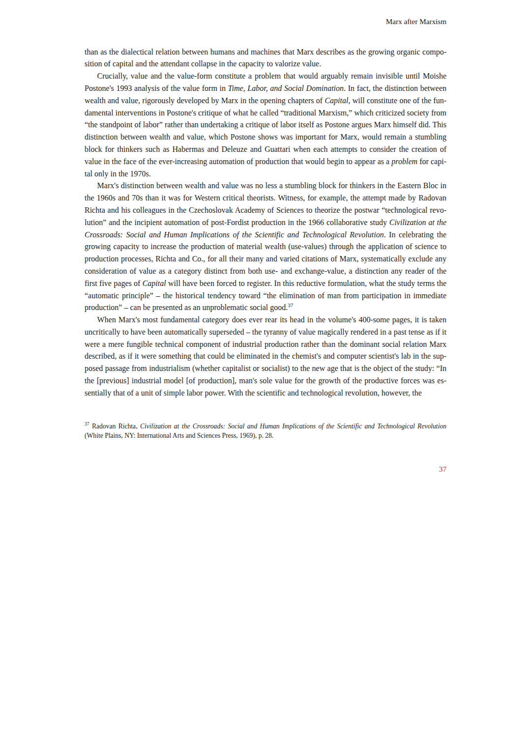Marx after Marxism
than as the dialectical relation between humans and machines that Marx describes as the growing organic composition of capital and the attendant collapse in the capacity to valorize value.
Crucially, value and the value-form constitute a problem that would arguably remain invisible until Moishe Postone's 1993 analysis of the value form in Time, Labor, and Social Domination. In fact, the distinction between wealth and value, rigorously developed by Marx in the opening chapters of Capital, will constitute one of the fundamental interventions in Postone's critique of what he called “traditional Marxism,” which criticized society from “the standpoint of labor” rather than undertaking a critique of labor itself as Postone argues Marx himself did. This distinction between wealth and value, which Postone shows was important for Marx, would remain a stumbling block for thinkers such as Habermas and Deleuze and Guattari when each attempts to consider the creation of value in the face of the ever-increasing automation of production that would begin to appear as a problem for capital only in the 1970s.
Marx's distinction between wealth and value was no less a stumbling block for thinkers in the Eastern Bloc in the 1960s and 70s than it was for Western critical theorists. Witness, for example, the attempt made by Radovan Richta and his colleagues in the Czechoslovak Academy of Sciences to theorize the postwar “technological revolution” and the incipient automation of post-Fordist production in the 1966 collaborative study Civilization at the Crossroads: Social and Human Implications of the Scientific and Technological Revolution. In celebrating the growing capacity to increase the production of material wealth (use-values) through the application of science to production processes, Richta and Co., for all their many and varied citations of Marx, systematically exclude any consideration of value as a category distinct from both use- and exchange-value, a distinction any reader of the first five pages of Capital will have been forced to register. In this reductive formulation, what the study terms the “automatic principle” – the historical tendency toward “the elimination of man from participation in immediate production” – can be presented as an unproblematic social good.37
When Marx's most fundamental category does ever rear its head in the volume's 400-some pages, it is taken uncritically to have been automatically superseded – the tyranny of value magically rendered in a past tense as if it were a mere fungible technical component of industrial production rather than the dominant social relation Marx described, as if it were something that could be eliminated in the chemist's and computer scientist's lab in the supposed passage from industrialism (whether capitalist or socialist) to the new age that is the object of the study: “In the [previous] industrial model [of production], man's sole value for the growth of the productive forces was essentially that of a unit of simple labor power. With the scientific and technological revolution, however, the
37 Radovan Richta, Civilization at the Crossroads: Social and Human Implications of the Scientific and Technological Revolution (White Plains, NY: International Arts and Sciences Press, 1969), p. 28.
37